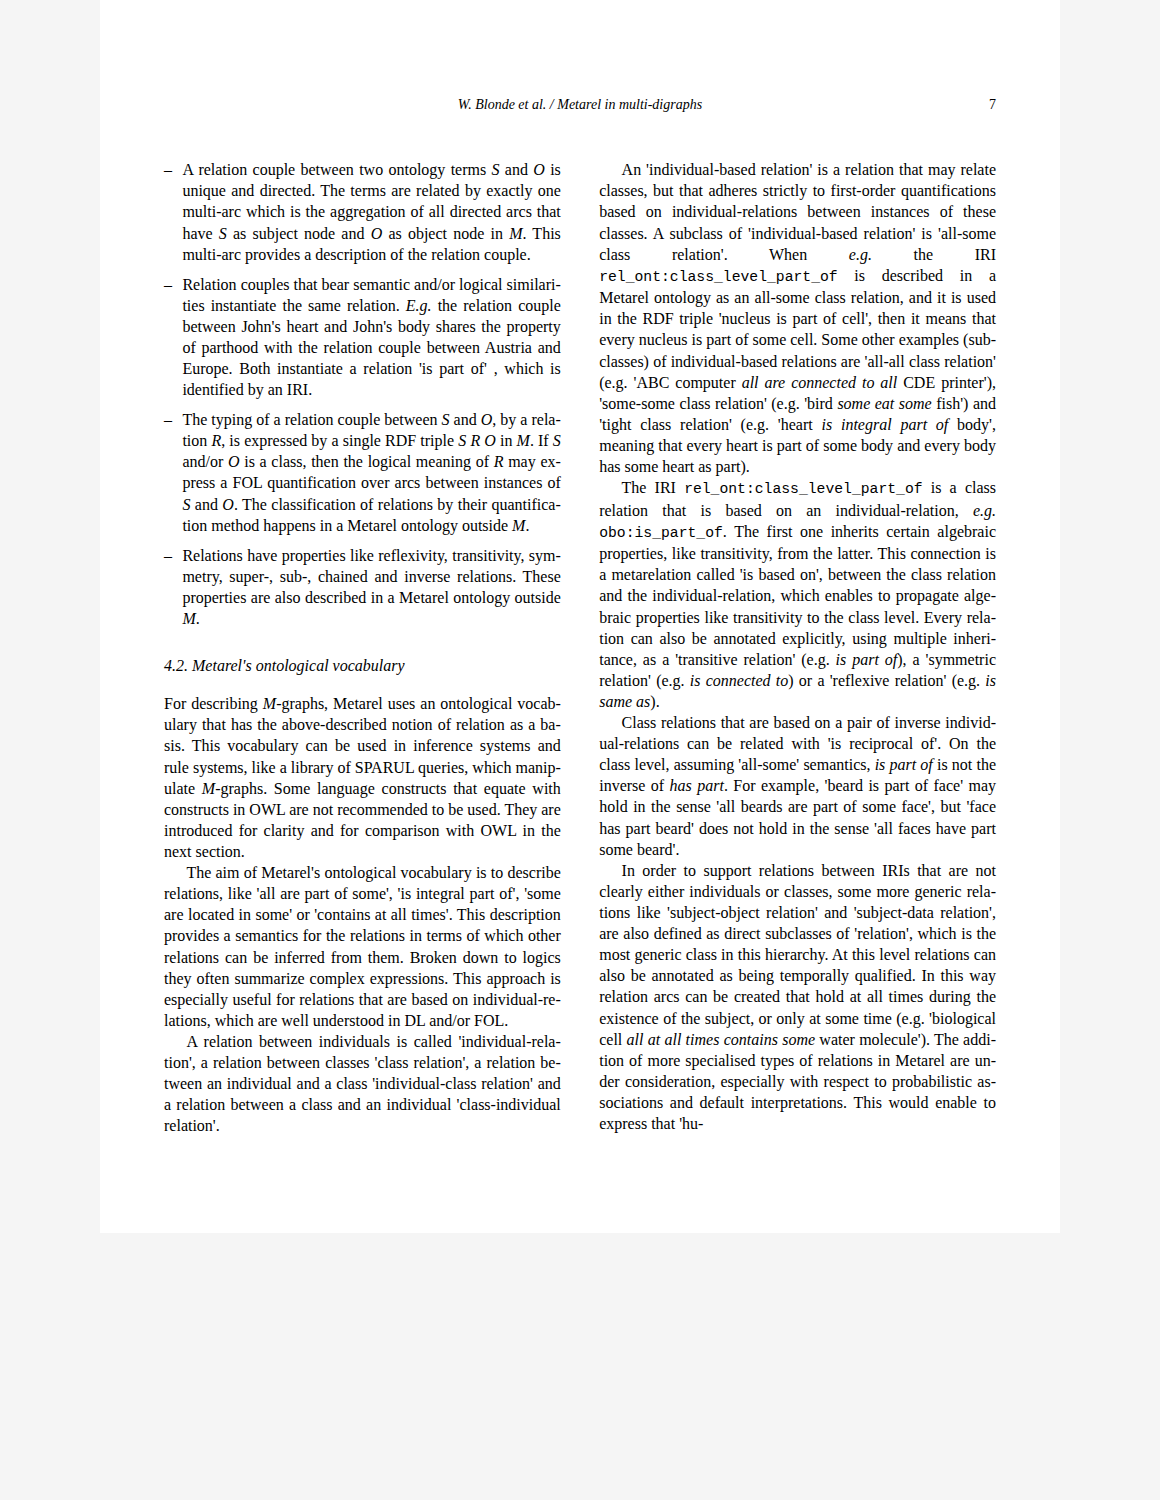W. Blonde et al. / Metarel in multi-digraphs 7
A relation couple between two ontology terms S and O is unique and directed. The terms are related by exactly one multi-arc which is the aggregation of all directed arcs that have S as subject node and O as object node in M. This multi-arc provides a description of the relation couple.
Relation couples that bear semantic and/or logical similarities instantiate the same relation. E.g. the relation couple between John's heart and John's body shares the property of parthood with the relation couple between Austria and Europe. Both instantiate a relation 'is part of' , which is identified by an IRI.
The typing of a relation couple between S and O, by a relation R, is expressed by a single RDF triple S R O in M. If S and/or O is a class, then the logical meaning of R may express a FOL quantification over arcs between instances of S and O. The classification of relations by their quantification method happens in a Metarel ontology outside M.
Relations have properties like reflexivity, transitivity, symmetry, super-, sub-, chained and inverse relations. These properties are also described in a Metarel ontology outside M.
4.2. Metarel's ontological vocabulary
For describing M-graphs, Metarel uses an ontological vocabulary that has the above-described notion of relation as a basis. This vocabulary can be used in inference systems and rule systems, like a library of SPARUL queries, which manipulate M-graphs. Some language constructs that equate with constructs in OWL are not recommended to be used. They are introduced for clarity and for comparison with OWL in the next section.
The aim of Metarel's ontological vocabulary is to describe relations, like 'all are part of some', 'is integral part of', 'some are located in some' or 'contains at all times'. This description provides a semantics for the relations in terms of which other relations can be inferred from them. Broken down to logics they often summarize complex expressions. This approach is especially useful for relations that are based on individual-relations, which are well understood in DL and/or FOL.
A relation between individuals is called 'individual-relation', a relation between classes 'class relation', a relation between an individual and a class 'individual-class relation' and a relation between a class and an individual 'class-individual relation'.
An 'individual-based relation' is a relation that may relate classes, but that adheres strictly to first-order quantifications based on individual-relations between instances of these classes. A subclass of 'individual-based relation' is 'all-some class relation'. When e.g. the IRI rel_ont:class_level_part_of is described in a Metarel ontology as an all-some class relation, and it is used in the RDF triple 'nucleus is part of cell', then it means that every nucleus is part of some cell. Some other examples (subclasses) of individual-based relations are 'all-all class relation' (e.g. 'ABC computer all are connected to all CDE printer'), 'some-some class relation' (e.g. 'bird some eat some fish') and 'tight class relation' (e.g. 'heart is integral part of body', meaning that every heart is part of some body and every body has some heart as part).
The IRI rel_ont:class_level_part_of is a class relation that is based on an individual-relation, e.g. obo:is_part_of. The first one inherits certain algebraic properties, like transitivity, from the latter. This connection is a metarelation called 'is based on', between the class relation and the individual-relation, which enables to propagate algebraic properties like transitivity to the class level. Every relation can also be annotated explicitly, using multiple inheritance, as a 'transitive relation' (e.g. is part of), a 'symmetric relation' (e.g. is connected to) or a 'reflexive relation' (e.g. is same as).
Class relations that are based on a pair of inverse individual-relations can be related with 'is reciprocal of'. On the class level, assuming 'all-some' semantics, is part of is not the inverse of has part. For example, 'beard is part of face' may hold in the sense 'all beards are part of some face', but 'face has part beard' does not hold in the sense 'all faces have part some beard'.
In order to support relations between IRIs that are not clearly either individuals or classes, some more generic relations like 'subject-object relation' and 'subject-data relation', are also defined as direct subclasses of 'relation', which is the most generic class in this hierarchy. At this level relations can also be annotated as being temporally qualified. In this way relation arcs can be created that hold at all times during the existence of the subject, or only at some time (e.g. 'biological cell all at all times contains some water molecule'). The addition of more specialised types of relations in Metarel are under consideration, especially with respect to probabilistic associations and default interpretations. This would enable to express that 'hu-